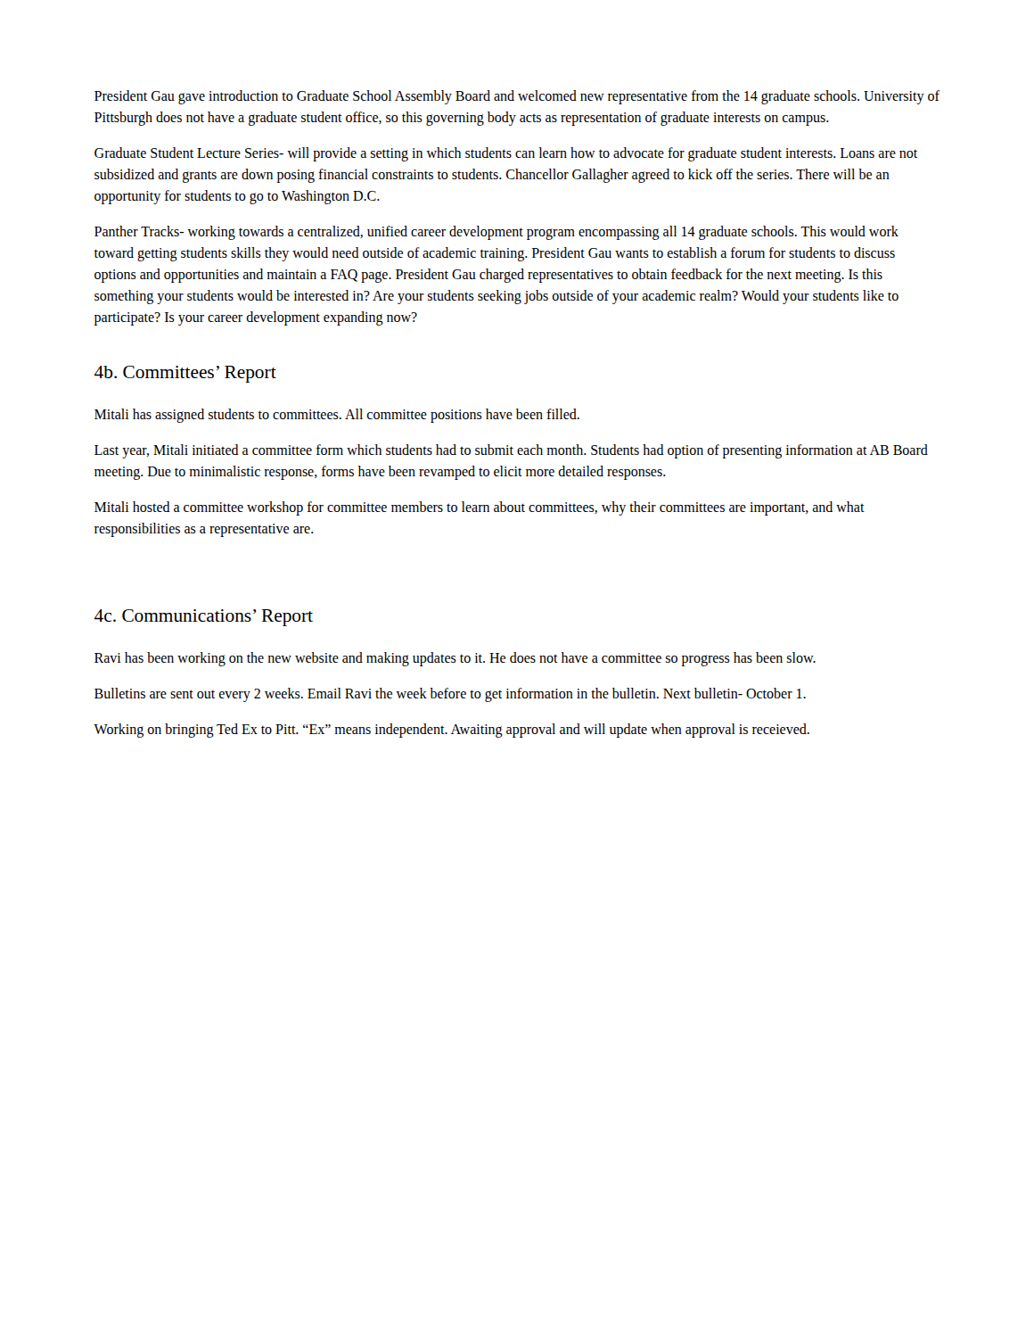President Gau gave introduction to Graduate School Assembly Board and welcomed new representative from the 14 graduate schools. University of Pittsburgh does not have a graduate student office, so this governing body acts as representation of graduate interests on campus.
Graduate Student Lecture Series- will provide a setting in which students can learn how to advocate for graduate student interests. Loans are not subsidized and grants are down posing financial constraints to students. Chancellor Gallagher agreed to kick off the series. There will be an opportunity for students to go to Washington D.C.
Panther Tracks- working towards a centralized, unified career development program encompassing all 14 graduate schools. This would work toward getting students skills they would need outside of academic training. President Gau wants to establish a forum for students to discuss options and opportunities and maintain a FAQ page. President Gau charged representatives to obtain feedback for the next meeting. Is this something your students would be interested in? Are your students seeking jobs outside of your academic realm? Would your students like to participate? Is your career development expanding now?
4b. Committees’ Report
Mitali has assigned students to committees. All committee positions have been filled.
Last year, Mitali initiated a committee form which students had to submit each month. Students had option of presenting information at AB Board meeting. Due to minimalistic response, forms have been revamped to elicit more detailed responses.
Mitali hosted a committee workshop for committee members to learn about committees, why their committees are important, and what responsibilities as a representative are.
4c. Communications’ Report
Ravi has been working on the new website and making updates to it. He does not have a committee so progress has been slow.
Bulletins are sent out every 2 weeks. Email Ravi the week before to get information in the bulletin. Next bulletin- October 1.
Working on bringing Ted Ex to Pitt. “Ex” means independent. Awaiting approval and will update when approval is receieved.